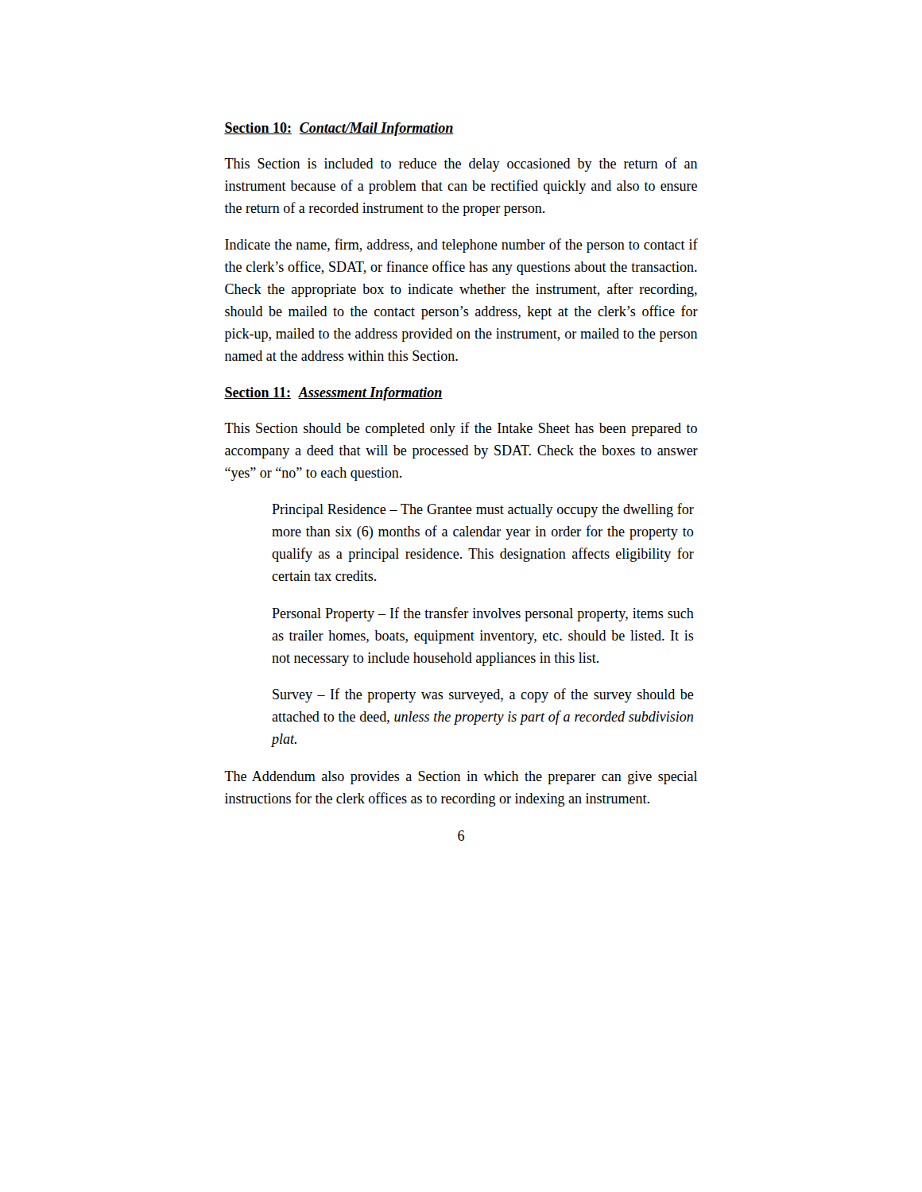Section 10: Contact/Mail Information
This Section is included to reduce the delay occasioned by the return of an instrument because of a problem that can be rectified quickly and also to ensure the return of a recorded instrument to the proper person.
Indicate the name, firm, address, and telephone number of the person to contact if the clerk’s office, SDAT, or finance office has any questions about the transaction. Check the appropriate box to indicate whether the instrument, after recording, should be mailed to the contact person’s address, kept at the clerk’s office for pick-up, mailed to the address provided on the instrument, or mailed to the person named at the address within this Section.
Section 11: Assessment Information
This Section should be completed only if the Intake Sheet has been prepared to accompany a deed that will be processed by SDAT. Check the boxes to answer “yes” or “no” to each question.
Principal Residence – The Grantee must actually occupy the dwelling for more than six (6) months of a calendar year in order for the property to qualify as a principal residence. This designation affects eligibility for certain tax credits.
Personal Property – If the transfer involves personal property, items such as trailer homes, boats, equipment inventory, etc. should be listed. It is not necessary to include household appliances in this list.
Survey – If the property was surveyed, a copy of the survey should be attached to the deed, unless the property is part of a recorded subdivision plat.
The Addendum also provides a Section in which the preparer can give special instructions for the clerk offices as to recording or indexing an instrument.
6